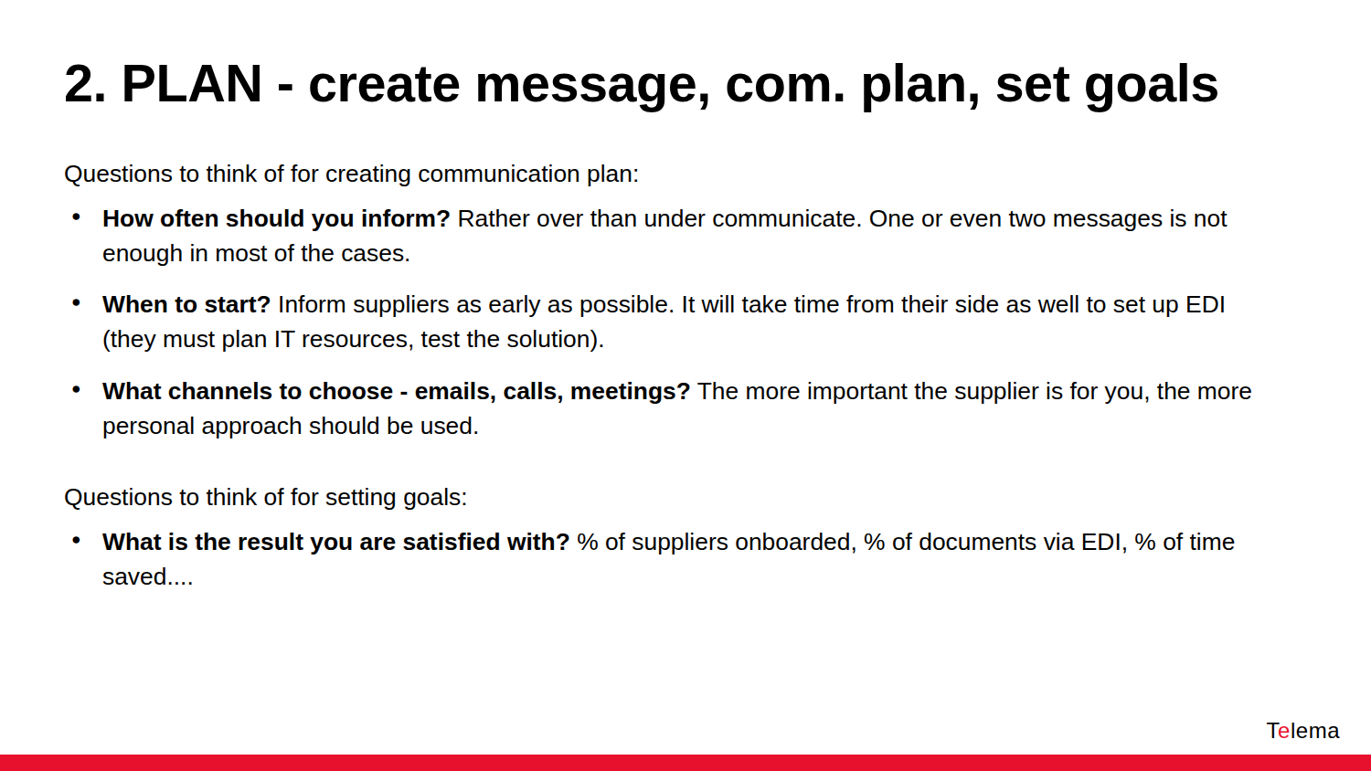2. PLAN - create message, com. plan, set goals
Questions to think of for creating communication plan:
How often should you inform? Rather over than under communicate. One or even two messages is not enough in most of the cases.
When to start? Inform suppliers as early as possible. It will take time from their side as well to set up EDI (they must plan IT resources, test the solution).
What channels to choose - emails, calls, meetings? The more important the supplier is for you, the more personal approach should be used.
Questions to think of for setting goals:
What is the result you are satisfied with? % of suppliers onboarded, % of documents via EDI, % of time saved....
Telema